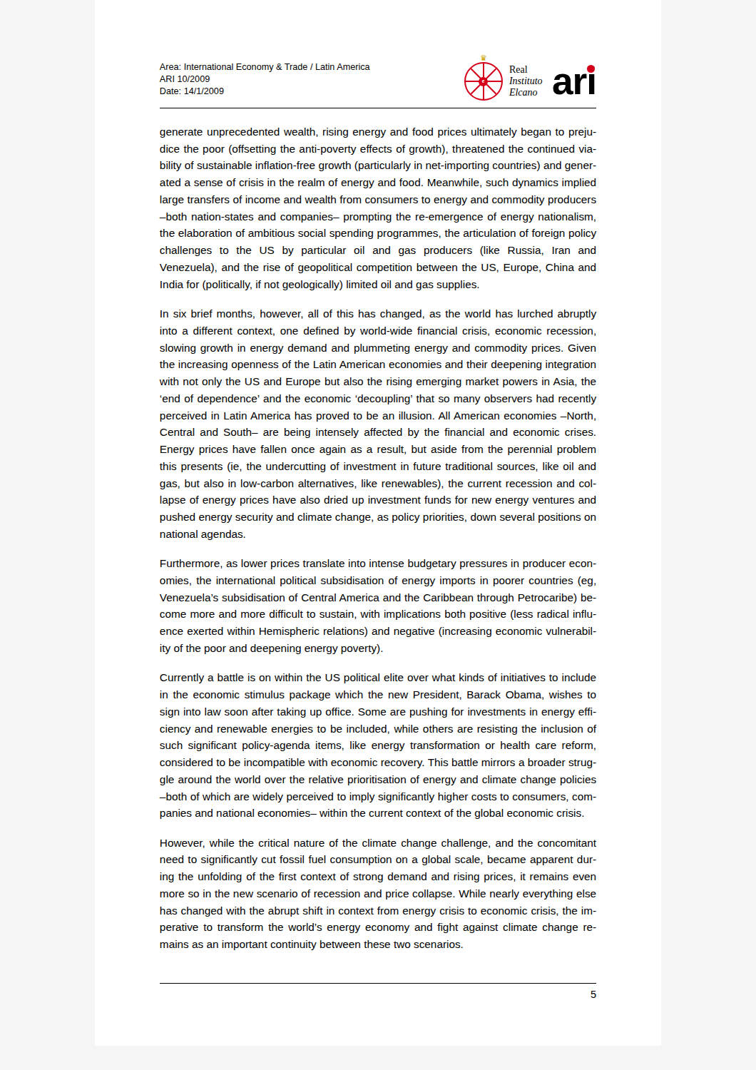Area: International Economy & Trade / Latin America
ARI 10/2009
Date: 14/1/2009
♛
e
Real Instituto Elcano
ari
generate unprecedented wealth, rising energy and food prices ultimately began to prejudice the poor (offsetting the anti-poverty effects of growth), threatened the continued viability of sustainable inflation-free growth (particularly in net-importing countries) and generated a sense of crisis in the realm of energy and food. Meanwhile, such dynamics implied large transfers of income and wealth from consumers to energy and commodity producers –both nation-states and companies– prompting the re-emergence of energy nationalism, the elaboration of ambitious social spending programmes, the articulation of foreign policy challenges to the US by particular oil and gas producers (like Russia, Iran and Venezuela), and the rise of geopolitical competition between the US, Europe, China and India for (politically, if not geologically) limited oil and gas supplies.
In six brief months, however, all of this has changed, as the world has lurched abruptly into a different context, one defined by world-wide financial crisis, economic recession, slowing growth in energy demand and plummeting energy and commodity prices. Given the increasing openness of the Latin American economies and their deepening integration with not only the US and Europe but also the rising emerging market powers in Asia, the ‘end of dependence’ and the economic ‘decoupling’ that so many observers had recently perceived in Latin America has proved to be an illusion. All American economies –North, Central and South– are being intensely affected by the financial and economic crises. Energy prices have fallen once again as a result, but aside from the perennial problem this presents (ie, the undercutting of investment in future traditional sources, like oil and gas, but also in low-carbon alternatives, like renewables), the current recession and collapse of energy prices have also dried up investment funds for new energy ventures and pushed energy security and climate change, as policy priorities, down several positions on national agendas.
Furthermore, as lower prices translate into intense budgetary pressures in producer economies, the international political subsidisation of energy imports in poorer countries (eg, Venezuela’s subsidisation of Central America and the Caribbean through Petrocaribe) become more and more difficult to sustain, with implications both positive (less radical influence exerted within Hemispheric relations) and negative (increasing economic vulnerability of the poor and deepening energy poverty).
Currently a battle is on within the US political elite over what kinds of initiatives to include in the economic stimulus package which the new President, Barack Obama, wishes to sign into law soon after taking up office. Some are pushing for investments in energy efficiency and renewable energies to be included, while others are resisting the inclusion of such significant policy-agenda items, like energy transformation or health care reform, considered to be incompatible with economic recovery. This battle mirrors a broader struggle around the world over the relative prioritisation of energy and climate change policies –both of which are widely perceived to imply significantly higher costs to consumers, companies and national economies– within the current context of the global economic crisis.
However, while the critical nature of the climate change challenge, and the concomitant need to significantly cut fossil fuel consumption on a global scale, became apparent during the unfolding of the first context of strong demand and rising prices, it remains even more so in the new scenario of recession and price collapse. While nearly everything else has changed with the abrupt shift in context from energy crisis to economic crisis, the imperative to transform the world’s energy economy and fight against climate change remains as an important continuity between these two scenarios.
5